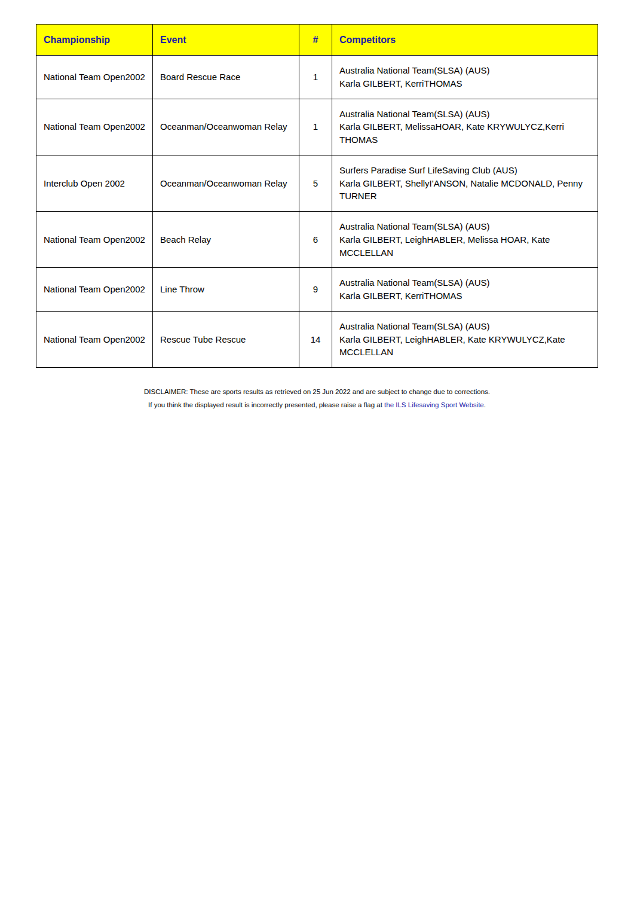| Championship | Event | # | Competitors |
| --- | --- | --- | --- |
| National Team Open2002 | Board Rescue Race | 1 | Australia National Team(SLSA) (AUS) Karla GILBERT, KerriTHOMAS |
| National Team Open2002 | Oceanman/Oceanwoman Relay | 1 | Australia National Team(SLSA) (AUS) Karla GILBERT, MelissaHOAR, Kate KRYWULYCZ,Kerri THOMAS |
| Interclub Open 2002 | Oceanman/Oceanwoman Relay | 5 | Surfers Paradise Surf LifeSaving Club (AUS) Karla GILBERT, ShellyI'ANSON, Natalie MCDONALD, Penny TURNER |
| National Team Open2002 | Beach Relay | 6 | Australia National Team(SLSA) (AUS) Karla GILBERT, LeighHABLER, Melissa HOAR, Kate MCCLELLAN |
| National Team Open2002 | Line Throw | 9 | Australia National Team(SLSA) (AUS) Karla GILBERT, KerriTHOMAS |
| National Team Open2002 | Rescue Tube Rescue | 14 | Australia National Team(SLSA) (AUS) Karla GILBERT, LeighHABLER, Kate KRYWULYCZ,Kate MCCLELLAN |
DISCLAIMER: These are sports results as retrieved on 25 Jun 2022 and are subject to change due to corrections.
If you think the displayed result is incorrectly presented, please raise a flag at the ILS Lifesaving Sport Website.